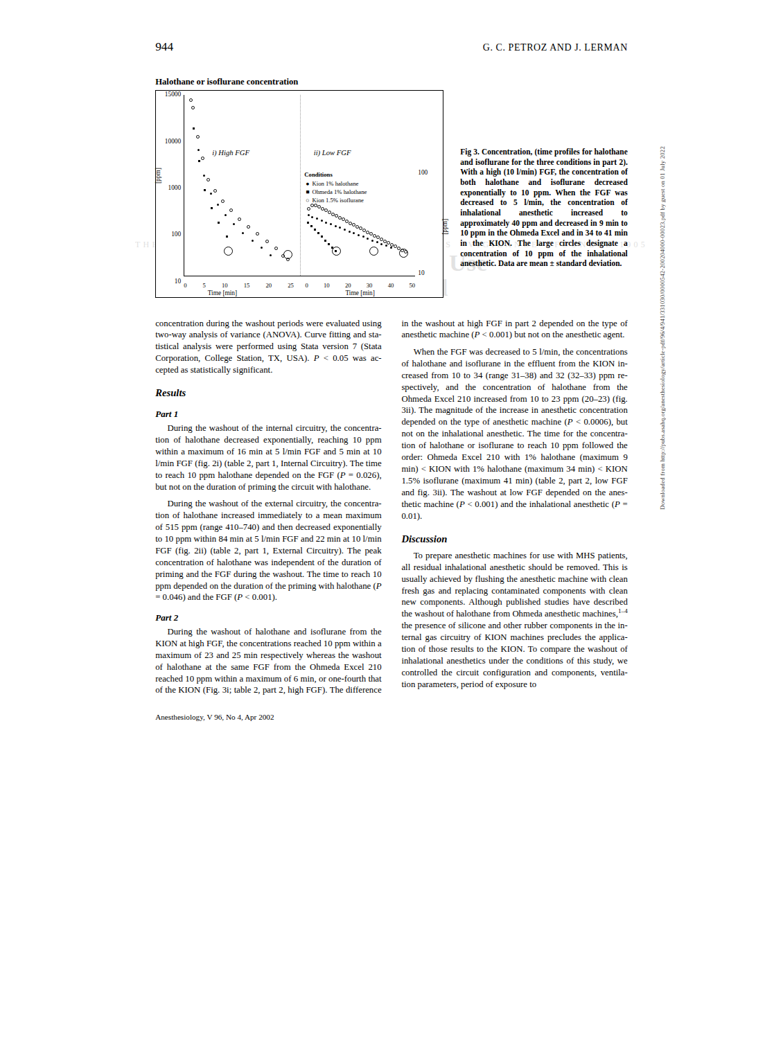944 G. C. PETROZ AND J. LERMAN
Downloaded from http://pubs.asahq.org/anesthesiology/article-pdf/96/4/941/331030/0000542-200204000-00023.pdf by guest on 01 July 2022
THE AMERICAN SOCIETY OF ANESTHESIOLOGISTS VIGILANCE FOUNDED 1905
Unauthorized Use
Prohibited
Halothane or isoflurane concentration
15000 10000 1000 100 10
[ppm]
i) High FGF
ii) Low FGF
Conditions
● Kion 1% halothane
■ Ohmeda 1% halothane
○ Kion 1.5% isoflurane
100 10
[ppm]
0510152025
01020304050
Time [min]
Time [min]
Fig 3. Concentration, (time profiles for halothane and isoflurane for the three conditions in part 2). With a high (10 l/min) FGF, the concentration of both halothane and isoflurane decreased exponentially to 10 ppm. When the FGF was decreased to 5 l/min, the concentration of inhalational anesthetic increased to approximately 40 ppm and decreased in 9 min to 10 ppm in the Ohmeda Excel and in 34 to 41 min in the KION. The large circles designate a concentration of 10 ppm of the inhalational anesthetic. Data are mean ± standard deviation.
concentration during the washout periods were evaluated using two-way analysis of variance (ANOVA). Curve fitting and statistical analysis were performed using Stata version 7 (Stata Corporation, College Station, TX, USA). P < 0.05 was accepted as statistically significant.
Results
Part 1
During the washout of the internal circuitry, the concentration of halothane decreased exponentially, reaching 10 ppm within a maximum of 16 min at 5 l/min FGF and 5 min at 10 l/min FGF (fig. 2i) (table 2, part 1, Internal Circuitry). The time to reach 10 ppm halothane depended on the FGF (P = 0.026), but not on the duration of priming the circuit with halothane.
During the washout of the external circuitry, the concentration of halothane increased immediately to a mean maximum of 515 ppm (range 410–740) and then decreased exponentially to 10 ppm within 84 min at 5 l/min FGF and 22 min at 10 l/min FGF (fig. 2ii) (table 2, part 1, External Circuitry). The peak concentration of halothane was independent of the duration of priming and the FGF during the washout. The time to reach 10 ppm depended on the duration of the priming with halothane (P = 0.046) and the FGF (P < 0.001).
Part 2
During the washout of halothane and isoflurane from the KION at high FGF, the concentrations reached 10 ppm within a maximum of 23 and 25 min respectively whereas the washout of halothane at the same FGF from the Ohmeda Excel 210 reached 10 ppm within a maximum of 6 min, or one-fourth that of the KION (Fig. 3i; table 2, part 2, high FGF). The difference in the washout at high FGF in part 2 depended on the type of anesthetic machine (P < 0.001) but not on the anesthetic agent.
When the FGF was decreased to 5 l/min, the concentrations of halothane and isoflurane in the effluent from the KION increased from 10 to 34 (range 31–38) and 32 (32–33) ppm respectively, and the concentration of halothane from the Ohmeda Excel 210 increased from 10 to 23 ppm (20–23) (fig. 3ii). The magnitude of the increase in anesthetic concentration depended on the type of anesthetic machine (P < 0.0006), but not on the inhalational anesthetic. The time for the concentration of halothane or isoflurane to reach 10 ppm followed the order: Ohmeda Excel 210 with 1% halothane (maximum 9 min) < KION with 1% halothane (maximum 34 min) < KION 1.5% isoflurane (maximum 41 min) (table 2, part 2, low FGF and fig. 3ii). The washout at low FGF depended on the anesthetic machine (P < 0.001) and the inhalational anesthetic (P = 0.01).
Discussion
To prepare anesthetic machines for use with MHS patients, all residual inhalational anesthetic should be removed. This is usually achieved by flushing the anesthetic machine with clean fresh gas and replacing contaminated components with clean new components. Although published studies have described the washout of halothane from Ohmeda anesthetic machines,1–4 the presence of silicone and other rubber components in the internal gas circuitry of KION machines precludes the application of those results to the KION. To compare the washout of inhalational anesthetics under the conditions of this study, we controlled the circuit configuration and components, ventilation parameters, period of exposure to
Anesthesiology, V 96, No 4, Apr 2002